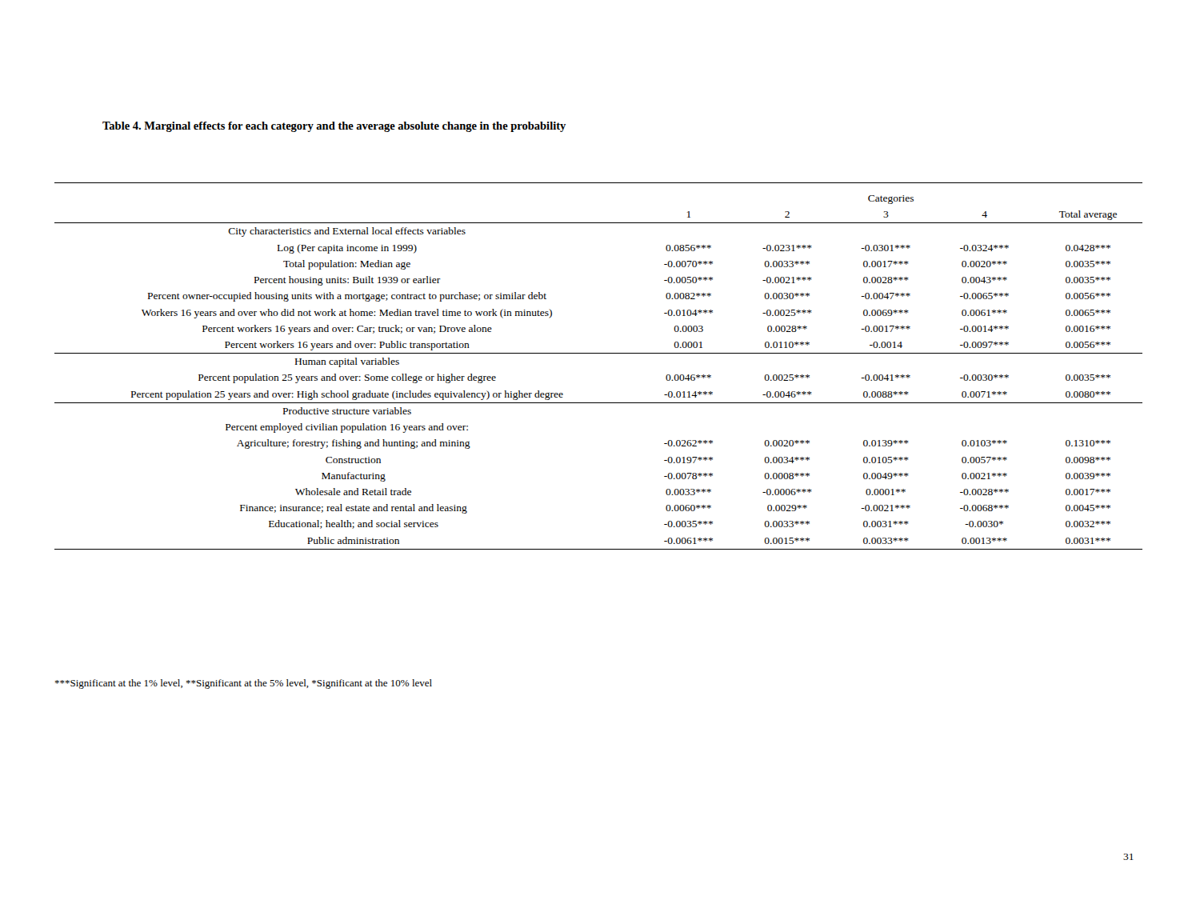Table 4. Marginal effects for each category and the average absolute change in the probability
| | Categories |
| | 1 | 2 | 3 | 4 | Total average |
| City characteristics and External local effects variables | | | | | |
| Log (Per capita income in 1999) | 0.0856*** | -0.0231*** | -0.0301*** | -0.0324*** | 0.0428*** |
| Total population: Median age | -0.0070*** | 0.0033*** | 0.0017*** | 0.0020*** | 0.0035*** |
| Percent housing units: Built 1939 or earlier | -0.0050*** | -0.0021*** | 0.0028*** | 0.0043*** | 0.0035*** |
| Percent owner-occupied housing units with a mortgage; contract to purchase; or similar debt | 0.0082*** | 0.0030*** | -0.0047*** | -0.0065*** | 0.0056*** |
| Workers 16 years and over who did not work at home: Median travel time to work (in minutes) | -0.0104*** | -0.0025*** | 0.0069*** | 0.0061*** | 0.0065*** |
| Percent workers 16 years and over: Car; truck; or van; Drove alone | 0.0003 | 0.0028** | -0.0017*** | -0.0014*** | 0.0016*** |
| Percent workers 16 years and over: Public transportation | 0.0001 | 0.0110*** | -0.0014 | -0.0097*** | 0.0056*** |
| Human capital variables | | | | | |
| Percent population 25 years and over: Some college or higher degree | 0.0046*** | 0.0025*** | -0.0041*** | -0.0030*** | 0.0035*** |
| Percent population 25 years and over: High school graduate (includes equivalency) or higher degree | -0.0114*** | -0.0046*** | 0.0088*** | 0.0071*** | 0.0080*** |
| Productive structure variables | | | | | |
| Percent employed civilian population 16 years and over: | | | | | |
| Agriculture; forestry; fishing and hunting; and mining | -0.0262*** | 0.0020*** | 0.0139*** | 0.0103*** | 0.1310*** |
| Construction | -0.0197*** | 0.0034*** | 0.0105*** | 0.0057*** | 0.0098*** |
| Manufacturing | -0.0078*** | 0.0008*** | 0.0049*** | 0.0021*** | 0.0039*** |
| Wholesale and Retail trade | 0.0033*** | -0.0006*** | 0.0001** | -0.0028*** | 0.0017*** |
| Finance; insurance; real estate and rental and leasing | 0.0060*** | 0.0029** | -0.0021*** | -0.0068*** | 0.0045*** |
| Educational; health; and social services | -0.0035*** | 0.0033*** | 0.0031*** | -0.0030* | 0.0032*** |
| Public administration | -0.0061*** | 0.0015*** | 0.0033*** | 0.0013*** | 0.0031*** |
***Significant at the 1% level, **Significant at the 5% level, *Significant at the 10% level
31